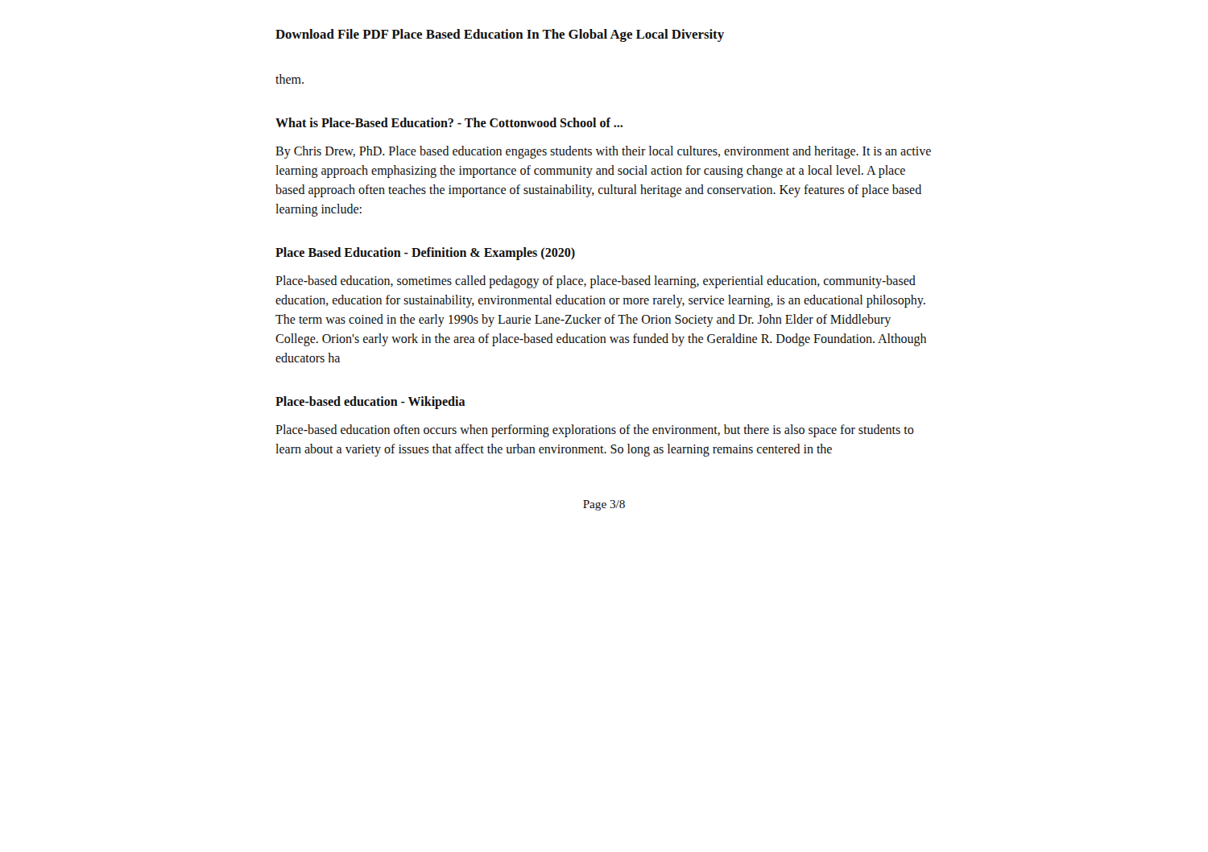Download File PDF Place Based Education In The Global Age Local Diversity
them.
What is Place-Based Education? - The Cottonwood School of ...
By Chris Drew, PhD. Place based education engages students with their local cultures, environment and heritage. It is an active learning approach emphasizing the importance of community and social action for causing change at a local level. A place based approach often teaches the importance of sustainability, cultural heritage and conservation. Key features of place based learning include:
Place Based Education - Definition & Examples (2020)
Place-based education, sometimes called pedagogy of place, place-based learning, experiential education, community-based education, education for sustainability, environmental education or more rarely, service learning, is an educational philosophy. The term was coined in the early 1990s by Laurie Lane-Zucker of The Orion Society and Dr. John Elder of Middlebury College. Orion's early work in the area of place-based education was funded by the Geraldine R. Dodge Foundation. Although educators ha
Place-based education - Wikipedia
Place-based education often occurs when performing explorations of the environment, but there is also space for students to learn about a variety of issues that affect the urban environment. So long as learning remains centered in the
Page 3/8